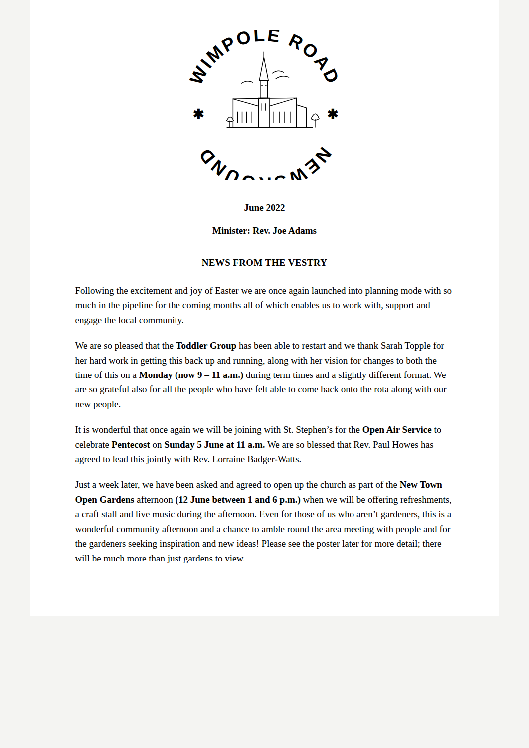Wimpole Road Newsround masthead A circular emblem with the words "Wimpole Road Newsround" curving around a line drawing of a church with a tall spire. WIMPOLE ROAD NEWSROUND ✱ ✱
June 2022
Minister: Rev. Joe Adams
NEWS FROM THE VESTRY
Following the excitement and joy of Easter we are once again launched into planning mode with so much in the pipeline for the coming months all of which enables us to work with, support and engage the local community.
We are so pleased that the Toddler Group has been able to restart and we thank Sarah Topple for her hard work in getting this back up and running, along with her vision for changes to both the time of this on a Monday (now 9 – 11 a.m.) during term times and a slightly different format. We are so grateful also for all the people who have felt able to come back onto the rota along with our new people.
It is wonderful that once again we will be joining with St. Stephen’s for the Open Air Service to celebrate Pentecost on Sunday 5 June at 11 a.m. We are so blessed that Rev. Paul Howes has agreed to lead this jointly with Rev. Lorraine Badger-Watts.
Just a week later, we have been asked and agreed to open up the church as part of the New Town Open Gardens afternoon (12 June between 1 and 6 p.m.) when we will be offering refreshments, a craft stall and live music during the afternoon. Even for those of us who aren’t gardeners, this is a wonderful community afternoon and a chance to amble round the area meeting with people and for the gardeners seeking inspiration and new ideas! Please see the poster later for more detail; there will be much more than just gardens to view.